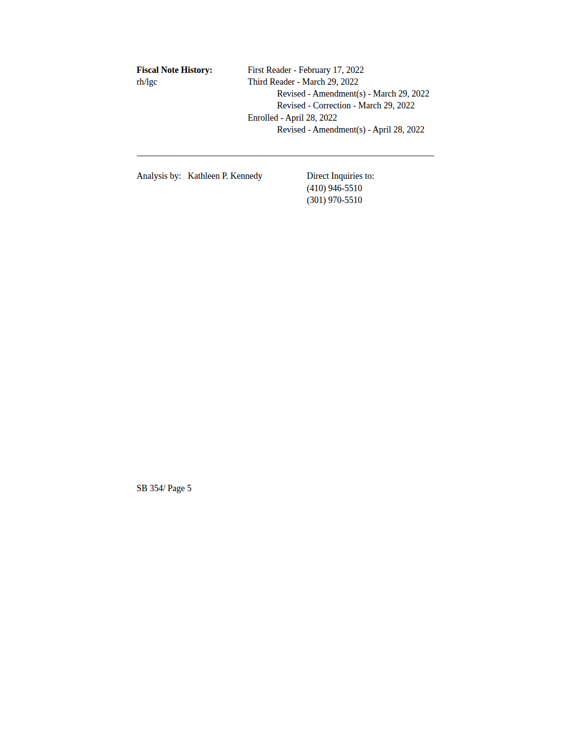Fiscal Note History: rh/lgc
First Reader - February 17, 2022
Third Reader - March 29, 2022
Revised - Amendment(s) - March 29, 2022
Revised - Correction - March 29, 2022
Enrolled - April 28, 2022
Revised - Amendment(s) - April 28, 2022
Analysis by: Kathleen P. Kennedy
Direct Inquiries to:
(410) 946-5510
(301) 970-5510
SB 354/ Page 5